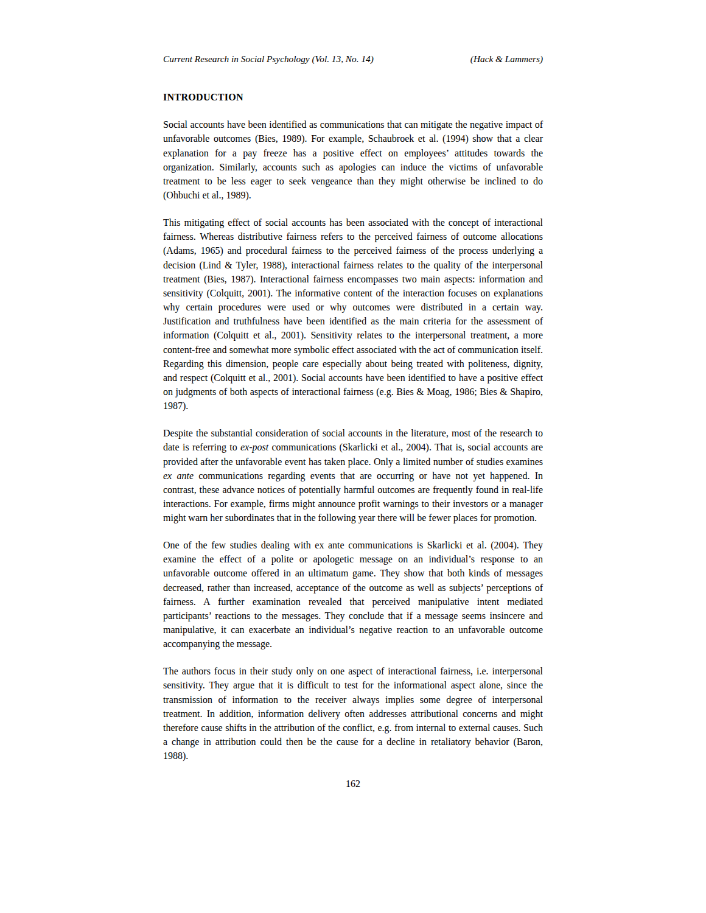Current Research in Social Psychology (Vol. 13, No. 14) (Hack & Lammers)
Introduction
Social accounts have been identified as communications that can mitigate the negative impact of unfavorable outcomes (Bies, 1989). For example, Schaubroek et al. (1994) show that a clear explanation for a pay freeze has a positive effect on employees’ attitudes towards the organization. Similarly, accounts such as apologies can induce the victims of unfavorable treatment to be less eager to seek vengeance than they might otherwise be inclined to do (Ohbuchi et al., 1989).
This mitigating effect of social accounts has been associated with the concept of interactional fairness. Whereas distributive fairness refers to the perceived fairness of outcome allocations (Adams, 1965) and procedural fairness to the perceived fairness of the process underlying a decision (Lind & Tyler, 1988), interactional fairness relates to the quality of the interpersonal treatment (Bies, 1987). Interactional fairness encompasses two main aspects: information and sensitivity (Colquitt, 2001). The informative content of the interaction focuses on explanations why certain procedures were used or why outcomes were distributed in a certain way. Justification and truthfulness have been identified as the main criteria for the assessment of information (Colquitt et al., 2001). Sensitivity relates to the interpersonal treatment, a more content-free and somewhat more symbolic effect associated with the act of communication itself. Regarding this dimension, people care especially about being treated with politeness, dignity, and respect (Colquitt et al., 2001). Social accounts have been identified to have a positive effect on judgments of both aspects of interactional fairness (e.g. Bies & Moag, 1986; Bies & Shapiro, 1987).
Despite the substantial consideration of social accounts in the literature, most of the research to date is referring to ex-post communications (Skarlicki et al., 2004). That is, social accounts are provided after the unfavorable event has taken place. Only a limited number of studies examines ex ante communications regarding events that are occurring or have not yet happened. In contrast, these advance notices of potentially harmful outcomes are frequently found in real-life interactions. For example, firms might announce profit warnings to their investors or a manager might warn her subordinates that in the following year there will be fewer places for promotion.
One of the few studies dealing with ex ante communications is Skarlicki et al. (2004). They examine the effect of a polite or apologetic message on an individual’s response to an unfavorable outcome offered in an ultimatum game. They show that both kinds of messages decreased, rather than increased, acceptance of the outcome as well as subjects’ perceptions of fairness. A further examination revealed that perceived manipulative intent mediated participants’ reactions to the messages. They conclude that if a message seems insincere and manipulative, it can exacerbate an individual’s negative reaction to an unfavorable outcome accompanying the message.
The authors focus in their study only on one aspect of interactional fairness, i.e. interpersonal sensitivity. They argue that it is difficult to test for the informational aspect alone, since the transmission of information to the receiver always implies some degree of interpersonal treatment. In addition, information delivery often addresses attributional concerns and might therefore cause shifts in the attribution of the conflict, e.g. from internal to external causes. Such a change in attribution could then be the cause for a decline in retaliatory behavior (Baron, 1988).
162